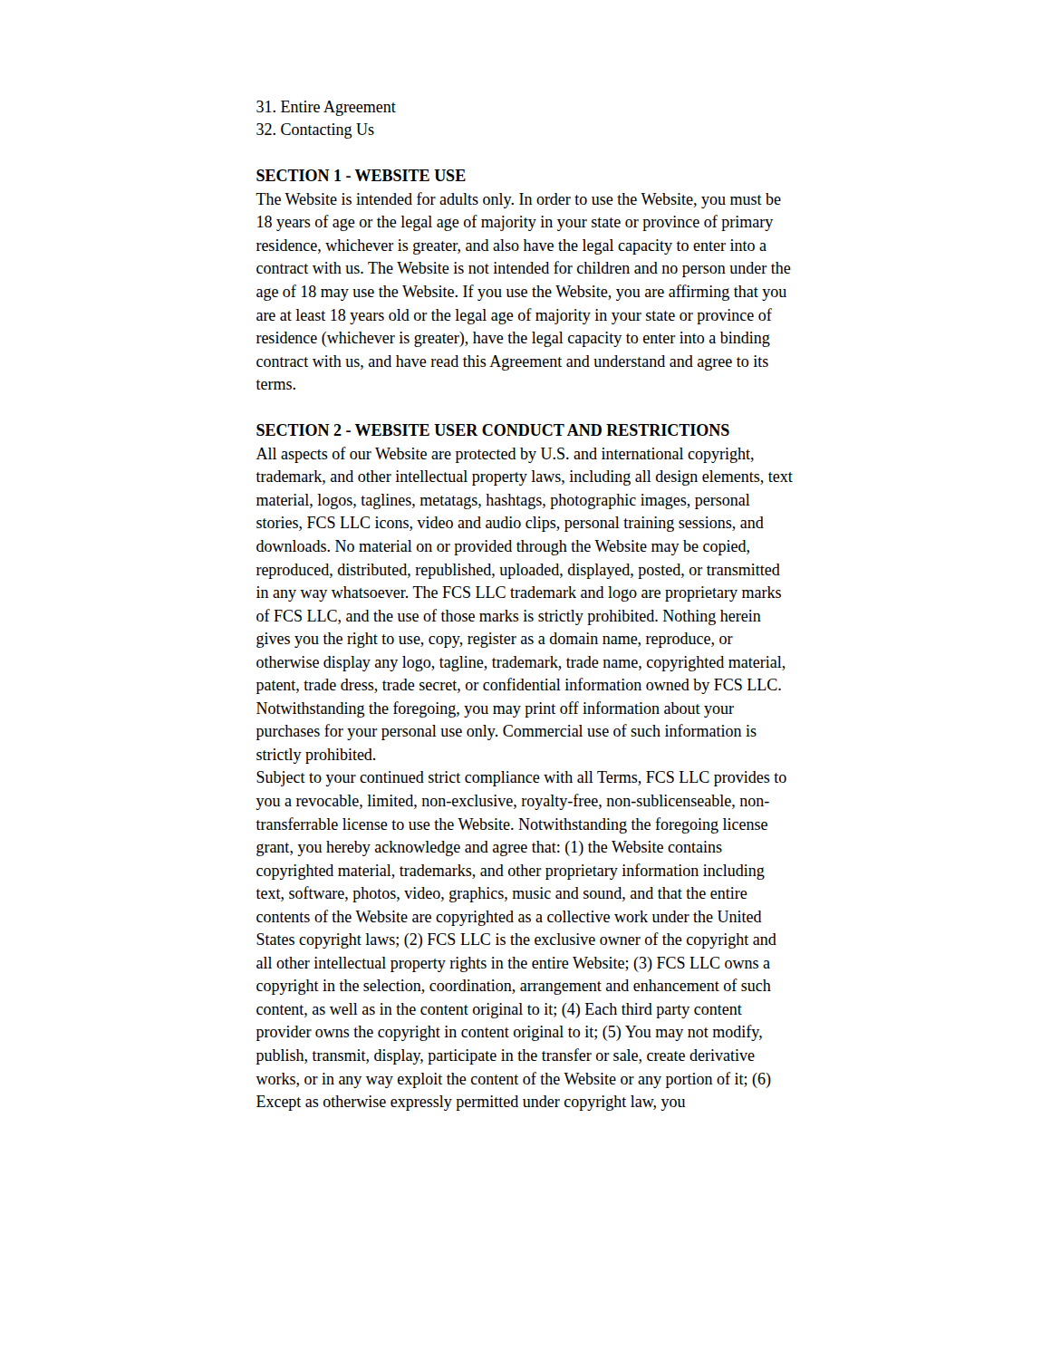31. Entire Agreement
32. Contacting Us
SECTION 1 - WEBSITE USE
The Website is intended for adults only. In order to use the Website, you must be 18 years of age or the legal age of majority in your state or province of primary residence, whichever is greater, and also have the legal capacity to enter into a contract with us. The Website is not intended for children and no person under the age of 18 may use the Website. If you use the Website, you are affirming that you are at least 18 years old or the legal age of majority in your state or province of residence (whichever is greater), have the legal capacity to enter into a binding contract with us, and have read this Agreement and understand and agree to its terms.
SECTION 2 - WEBSITE USER CONDUCT AND RESTRICTIONS
All aspects of our Website are protected by U.S. and international copyright, trademark, and other intellectual property laws, including all design elements, text material, logos, taglines, metatags, hashtags, photographic images, personal stories, FCS LLC icons, video and audio clips, personal training sessions, and downloads. No material on or provided through the Website may be copied, reproduced, distributed, republished, uploaded, displayed, posted, or transmitted in any way whatsoever. The FCS LLC trademark and logo are proprietary marks of FCS LLC, and the use of those marks is strictly prohibited. Nothing herein gives you the right to use, copy, register as a domain name, reproduce, or otherwise display any logo, tagline, trademark, trade name, copyrighted material, patent, trade dress, trade secret, or confidential information owned by FCS LLC. Notwithstanding the foregoing, you may print off information about your purchases for your personal use only. Commercial use of such information is strictly prohibited.
Subject to your continued strict compliance with all Terms, FCS LLC provides to you a revocable, limited, non-exclusive, royalty-free, non-sublicenseable, non-transferrable license to use the Website. Notwithstanding the foregoing license grant, you hereby acknowledge and agree that: (1) the Website contains copyrighted material, trademarks, and other proprietary information including text, software, photos, video, graphics, music and sound, and that the entire contents of the Website are copyrighted as a collective work under the United States copyright laws; (2) FCS LLC is the exclusive owner of the copyright and all other intellectual property rights in the entire Website; (3) FCS LLC owns a copyright in the selection, coordination, arrangement and enhancement of such content, as well as in the content original to it; (4) Each third party content provider owns the copyright in content original to it; (5) You may not modify, publish, transmit, display, participate in the transfer or sale, create derivative works, or in any way exploit the content of the Website or any portion of it; (6) Except as otherwise expressly permitted under copyright law, you